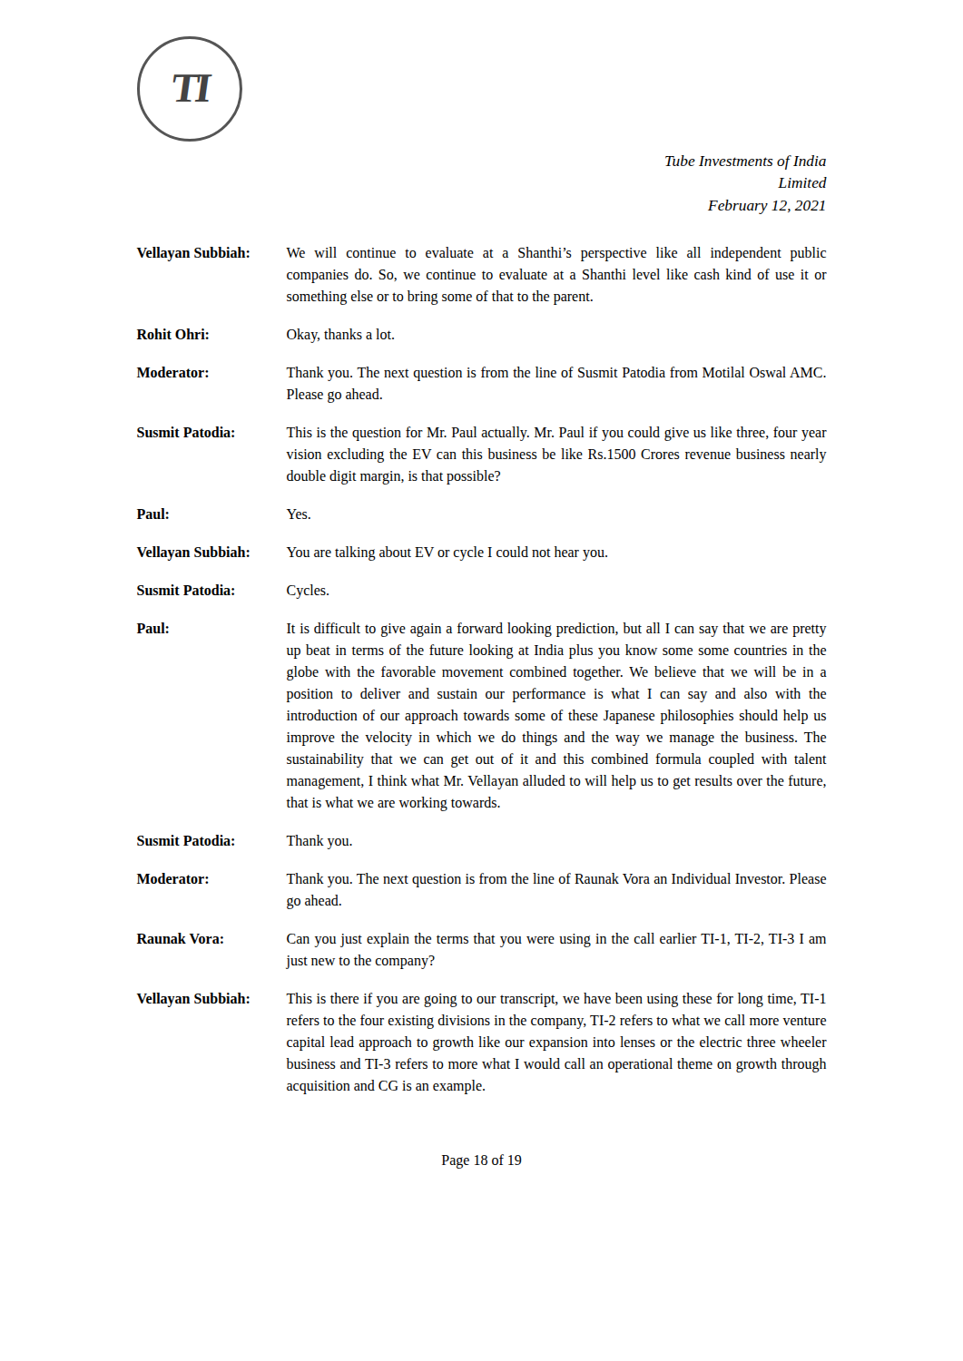TI
Tube Investments of India Limited February 12, 2021
| Vellayan Subbiah: | We will continue to evaluate at a Shanthi’s perspective like all independent public companies do. So, we continue to evaluate at a Shanthi level like cash kind of use it or something else or to bring some of that to the parent. |
| Rohit Ohri: | Okay, thanks a lot. |
| Moderator: | Thank you. The next question is from the line of Susmit Patodia from Motilal Oswal AMC. Please go ahead. |
| Susmit Patodia: | This is the question for Mr. Paul actually. Mr. Paul if you could give us like three, four year vision excluding the EV can this business be like Rs.1500 Crores revenue business nearly double digit margin, is that possible? |
| Paul: | Yes. |
| Vellayan Subbiah: | You are talking about EV or cycle I could not hear you. |
| Susmit Patodia: | Cycles. |
| Paul: | It is difficult to give again a forward looking prediction, but all I can say that we are pretty up beat in terms of the future looking at India plus you know some some countries in the globe with the favorable movement combined together. We believe that we will be in a position to deliver and sustain our performance is what I can say and also with the introduction of our approach towards some of these Japanese philosophies should help us improve the velocity in which we do things and the way we manage the business. The sustainability that we can get out of it and this combined formula coupled with talent management, I think what Mr. Vellayan alluded to will help us to get results over the future, that is what we are working towards. |
| Susmit Patodia: | Thank you. |
| Moderator: | Thank you. The next question is from the line of Raunak Vora an Individual Investor. Please go ahead. |
| Raunak Vora: | Can you just explain the terms that you were using in the call earlier TI-1, TI-2, TI-3 I am just new to the company? |
| Vellayan Subbiah: | This is there if you are going to our transcript, we have been using these for long time, TI-1 refers to the four existing divisions in the company, TI-2 refers to what we call more venture capital lead approach to growth like our expansion into lenses or the electric three wheeler business and TI-3 refers to more what I would call an operational theme on growth through acquisition and CG is an example. |
Page 18 of 19